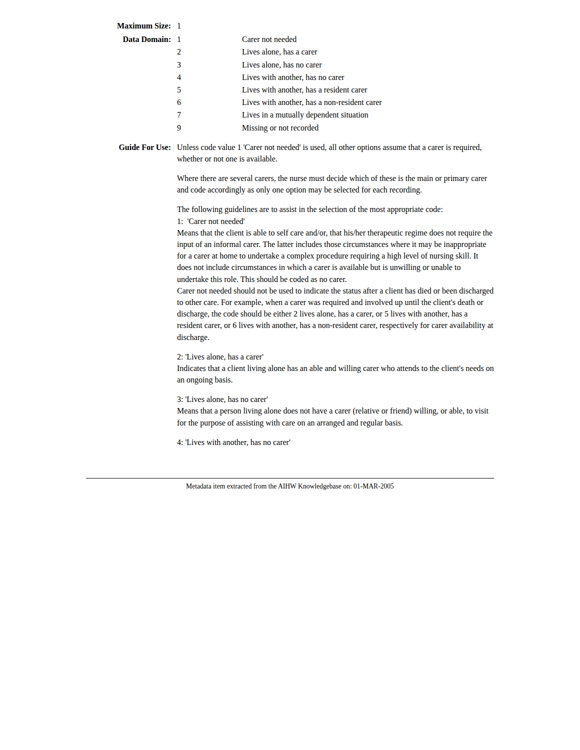Maximum Size:
1
Data Domain:
1
Carer not needed
2
Lives alone, has a carer
3
Lives alone, has no carer
4
Lives with another, has no carer
5
Lives with another, has a resident carer
6
Lives with another, has a non-resident carer
7
Lives in a mutually dependent situation
9
Missing or not recorded
Guide For Use:
Unless code value 1 'Carer not needed' is used, all other options assume that a carer is required, whether or not one is available.
Where there are several carers, the nurse must decide which of these is the main or primary carer and code accordingly as only one option may be selected for each recording.
The following guidelines are to assist in the selection of the most appropriate code:
1: 'Carer not needed'
Means that the client is able to self care and/or, that his/her therapeutic regime does not require the input of an informal carer. The latter includes those circumstances where it may be inappropriate for a carer at home to undertake a complex procedure requiring a high level of nursing skill. It does not include circumstances in which a carer is available but is unwilling or unable to undertake this role. This should be coded as no carer.
Carer not needed should not be used to indicate the status after a client has died or been discharged to other care. For example, when a carer was required and involved up until the client's death or discharge, the code should be either 2 lives alone, has a carer, or 5 lives with another, has a resident carer, or 6 lives with another, has a non-resident carer, respectively for carer availability at discharge.
2: 'Lives alone, has a carer'
Indicates that a client living alone has an able and willing carer who attends to the client's needs on an ongoing basis.
3: 'Lives alone, has no carer'
Means that a person living alone does not have a carer (relative or friend) willing, or able, to visit for the purpose of assisting with care on an arranged and regular basis.
4: 'Lives with another, has no carer'
Metadata item extracted from the AIHW Knowledgebase on: 01-MAR-2005